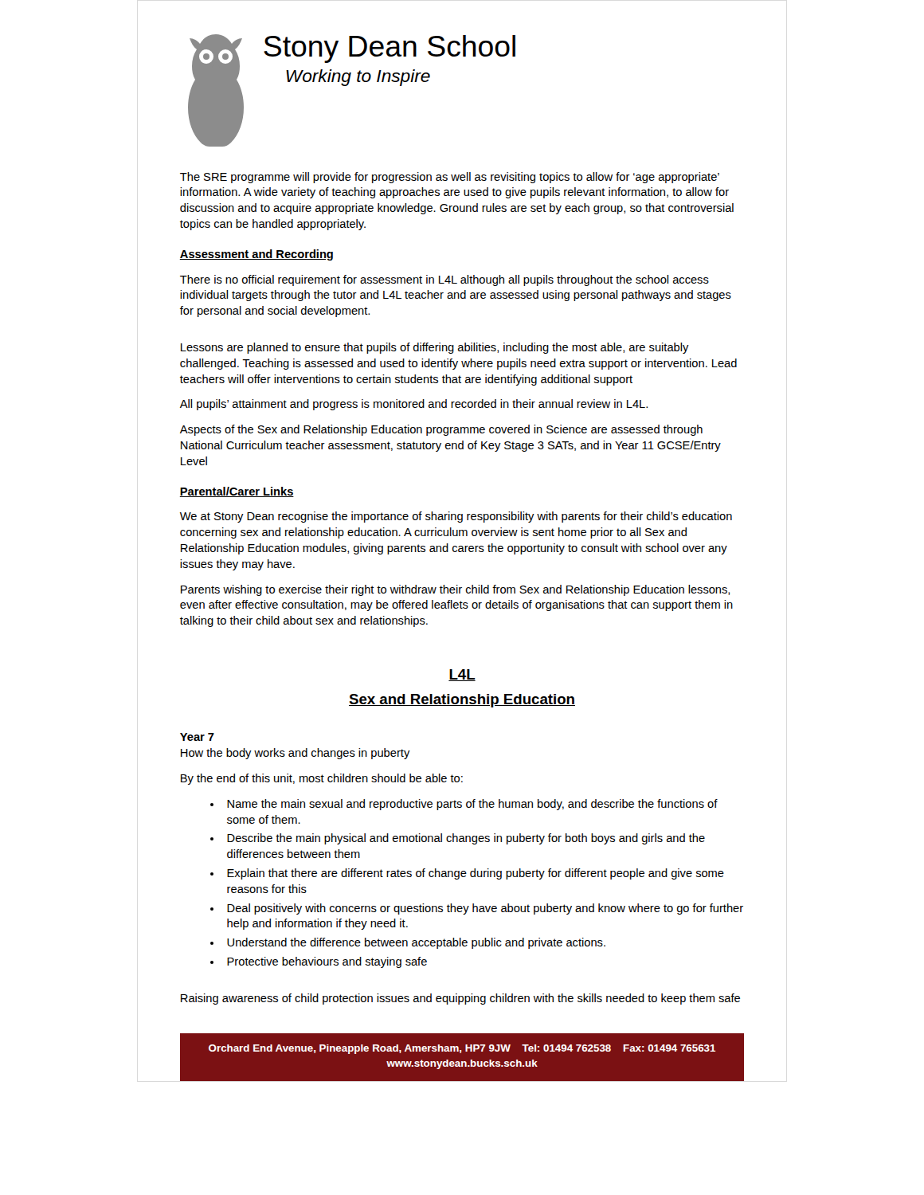Stony Dean School
Working to Inspire
The SRE programme will provide for progression as well as revisiting topics to allow for ‘age appropriate’ information. A wide variety of teaching approaches are used to give pupils relevant information, to allow for discussion and to acquire appropriate knowledge. Ground rules are set by each group, so that controversial topics can be handled appropriately.
Assessment and Recording
There is no official requirement for assessment in L4L although all pupils throughout the school access individual targets through the tutor and L4L teacher and are assessed using personal pathways and stages for personal and social development.
Lessons are planned to ensure that pupils of differing abilities, including the most able, are suitably challenged. Teaching is assessed and used to identify where pupils need extra support or intervention. Lead teachers will offer interventions to certain students that are identifying additional support
All pupils’ attainment and progress is monitored and recorded in their annual review in L4L.
Aspects of the Sex and Relationship Education programme covered in Science are assessed through National Curriculum teacher assessment, statutory end of Key Stage 3 SATs, and in Year 11 GCSE/Entry Level
Parental/Carer Links
We at Stony Dean recognise the importance of sharing responsibility with parents for their child’s education concerning sex and relationship education. A curriculum overview is sent home prior to all Sex and Relationship Education modules, giving parents and carers the opportunity to consult with school over any issues they may have.
Parents wishing to exercise their right to withdraw their child from Sex and Relationship Education lessons, even after effective consultation, may be offered leaflets or details of organisations that can support them in talking to their child about sex and relationships.
L4L
Sex and Relationship Education
Year 7
How the body works and changes in puberty
By the end of this unit, most children should be able to:
Name the main sexual and reproductive parts of the human body, and describe the functions of some of them.
Describe the main physical and emotional changes in puberty for both boys and girls and the differences between them
Explain that there are different rates of change during puberty for different people and give some reasons for this
Deal positively with concerns or questions they have about puberty and know where to go for further help and information if they need it.
Understand the difference between acceptable public and private actions.
Protective behaviours and staying safe
Raising awareness of child protection issues and equipping children with the skills needed to keep them safe
Orchard End Avenue, Pineapple Road, Amersham, HP7 9JW Tel: 01494 762538 Fax: 01494 765631
www.stonydean.bucks.sch.uk